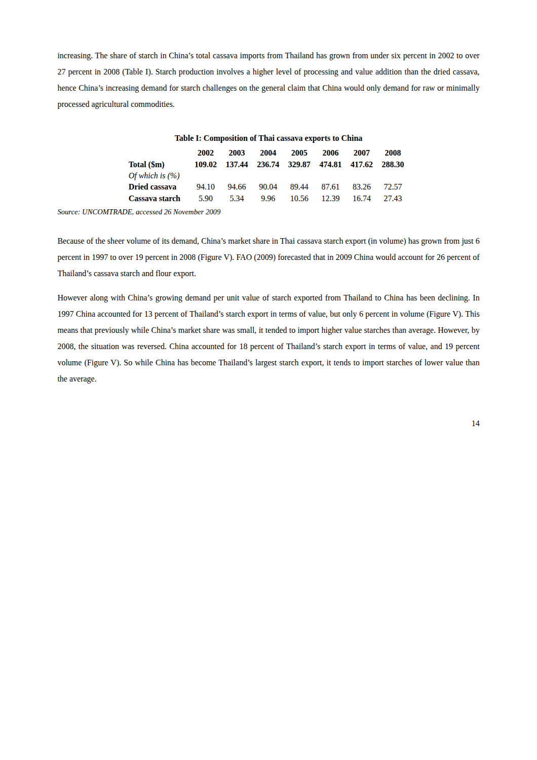increasing. The share of starch in China’s total cassava imports from Thailand has grown from under six percent in 2002 to over 27 percent in 2008 (Table I). Starch production involves a higher level of processing and value addition than the dried cassava, hence China’s increasing demand for starch challenges on the general claim that China would only demand for raw or minimally processed agricultural commodities.
Table I: Composition of Thai cassava exports to China
| | 2002 | 2003 | 2004 | 2005 | 2006 | 2007 | 2008 |
| --- | --- | --- | --- | --- | --- | --- | --- |
| Total ($m) | 109.02 | 137.44 | 236.74 | 329.87 | 474.81 | 417.62 | 288.30 |
| Of which is (%) |
| Dried cassava | 94.10 | 94.66 | 90.04 | 89.44 | 87.61 | 83.26 | 72.57 |
| Cassava starch | 5.90 | 5.34 | 9.96 | 10.56 | 12.39 | 16.74 | 27.43 |
Source: UNCOMTRADE, accessed 26 November 2009
Because of the sheer volume of its demand, China’s market share in Thai cassava starch export (in volume) has grown from just 6 percent in 1997 to over 19 percent in 2008 (Figure V). FAO (2009) forecasted that in 2009 China would account for 26 percent of Thailand’s cassava starch and flour export.
However along with China’s growing demand per unit value of starch exported from Thailand to China has been declining. In 1997 China accounted for 13 percent of Thailand’s starch export in terms of value, but only 6 percent in volume (Figure V). This means that previously while China’s market share was small, it tended to import higher value starches than average. However, by 2008, the situation was reversed. China accounted for 18 percent of Thailand’s starch export in terms of value, and 19 percent volume (Figure V). So while China has become Thailand’s largest starch export, it tends to import starches of lower value than the average.
14